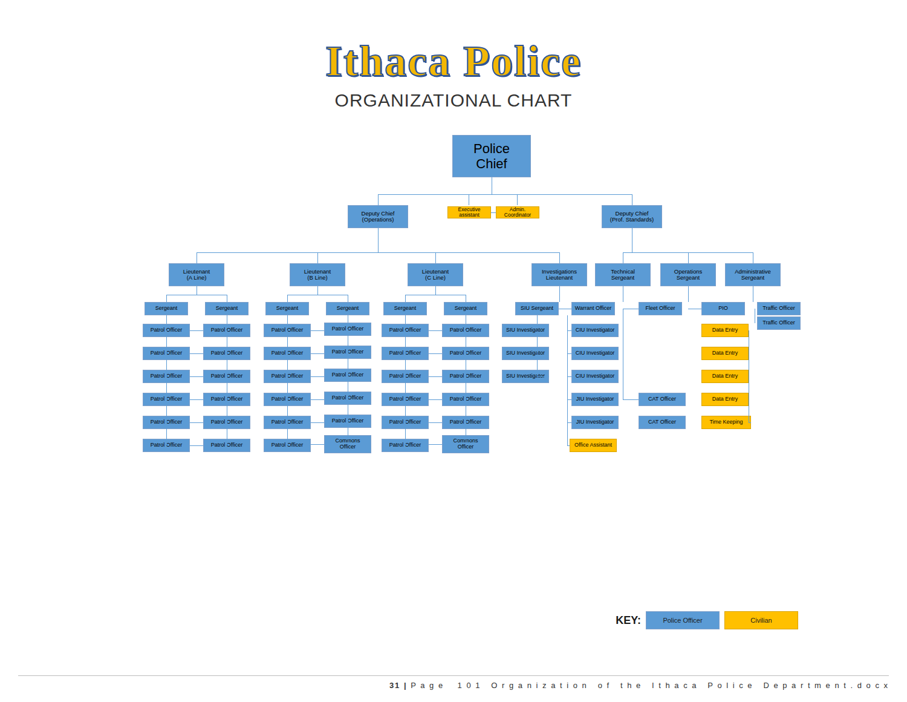Ithaca Police
ORGANIZATIONAL CHART
Police
Chief
Deputy Chief
(Operations)
Executive
assistant
Admin.
Coordinator
Deputy Chief
(Prof. Standards)
Lieutenant
(A Line)
Lieutenant
(B Line)
Lieutenant
(C Line)
Investigations
Lieutenant
Technical
Sergeant
Operations
Sergeant
Administrative
Sergeant
Sergeant
Sergeant
Sergeant
Sergeant
Sergeant
Sergeant
SIU Sergeant
Warrant Officer
Fleet Officer
PIO
Traffic Officer
Traffic Officer
Patrol Officer
Patrol Officer
Patrol Officer
Patrol Officer
Patrol Officer
Patrol Officer
Patrol Officer
Patrol Officer
Patrol Officer
Patrol Officer
Patrol Officer
Patrol Officer
Patrol Officer
Patrol Officer
Patrol Officer
Patrol Officer
Patrol Officer
Patrol Officer
Patrol Officer
Patrol Officer
Patrol Officer
Patrol Officer
Patrol Officer
Commons
Officer
Patrol Officer
Patrol Officer
Patrol Officer
Patrol Officer
Patrol Officer
Patrol Officer
Patrol Officer
Patrol Officer
Patrol Officer
Patrol Officer
Patrol Officer
Commons
Officer
SIU Investigator
SIU Investigator
SIU Investigator
CIU Investigator
CIU Investigator
CIU Investigator
JIU Investigator
JIU Investigator
Office Assistant
CAT Officer
CAT Officer
Data Entry
Data Entry
Data Entry
Data Entry
Time Keeping
KEY: Police Officer Civilian
31 | P a g e 1 0 1 O r g a n i z a t i o n o f t h e I t h a c a P o l i c e D e p a r t m e n t . d o c x